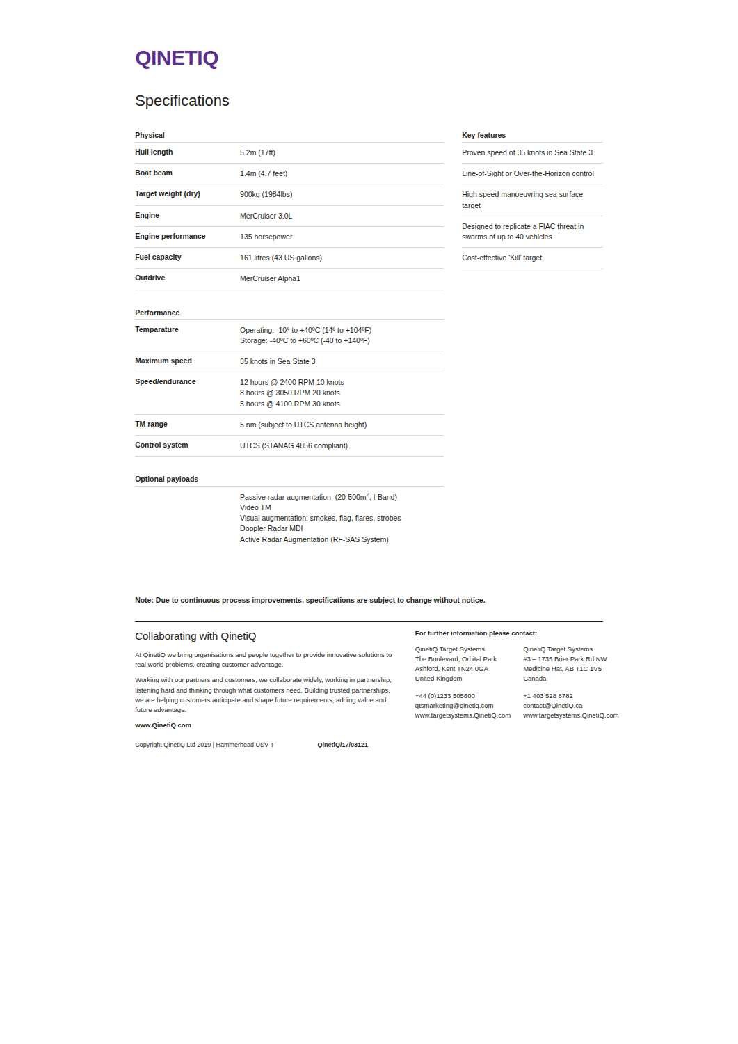QINETIQ
Specifications
Physical
| Hull length | 5.2m (17ft) |
| Boat beam | 1.4m (4.7 feet) |
| Target weight (dry) | 900kg (1984lbs) |
| Engine | MerCruiser 3.0L |
| Engine performance | 135 horsepower |
| Fuel capacity | 161 litres (43 US gallons) |
| Outdrive | MerCruiser Alpha1 |
Performance
| Temparature | Operating: -10° to +40ºC (14º to +104ºF) Storage: -40ºC to +60ºC (-40 to +140ºF) |
| Maximum speed | 35 knots in Sea State 3 |
| Speed/endurance | 12 hours @ 2400 RPM 10 knots 8 hours @ 3050 RPM 20 knots 5 hours @ 4100 RPM 30 knots |
| TM range | 5 nm (subject to UTCS antenna height) |
| Control system | UTCS (STANAG 4856 compliant) |
Optional payloads
| Passive radar augmentation (20-500m 2 , I-Band) Video TM Visual augmentation: smokes, flag, flares, strobes Doppler Radar MDI Active Radar Augmentation (RF-SAS System) |
Key features
Proven speed of 35 knots in Sea State 3
Line-of-Sight or Over-the-Horizon control
High speed manoeuvring sea surface target
Designed to replicate a FIAC threat in swarms of up to 40 vehicles
Cost-effective ‘Kill’ target
Note: Due to continuous process improvements, specifications are subject to change without notice.
Collaborating with QinetiQ
At QinetiQ we bring organisations and people together to provide innovative solutions to real world problems, creating customer advantage.
Working with our partners and customers, we collaborate widely, working in partnership, listening hard and thinking through what customers need. Building trusted partnerships, we are helping customers anticipate and shape future requirements, adding value and future advantage.
www.QinetiQ.com
Copyright QinetiQ Ltd 2019 | Hammerhead USV-T QinetiQ/17/03121
For further information please contact:
QinetiQ Target Systems
The Boulevard, Orbital Park
Ashford, Kent TN24 0GA
United Kingdom
+44 (0)1233 505600
qtsmarketing@qinetiq.com
www.targetsystems.QinetiQ.com
QinetiQ Target Systems
#3 – 1735 Brier Park Rd NW
Medicine Hat, AB T1C 1V5
Canada
+1 403 528 8782
contact@QinetiQ.ca
www.targetsystems.QinetiQ.com